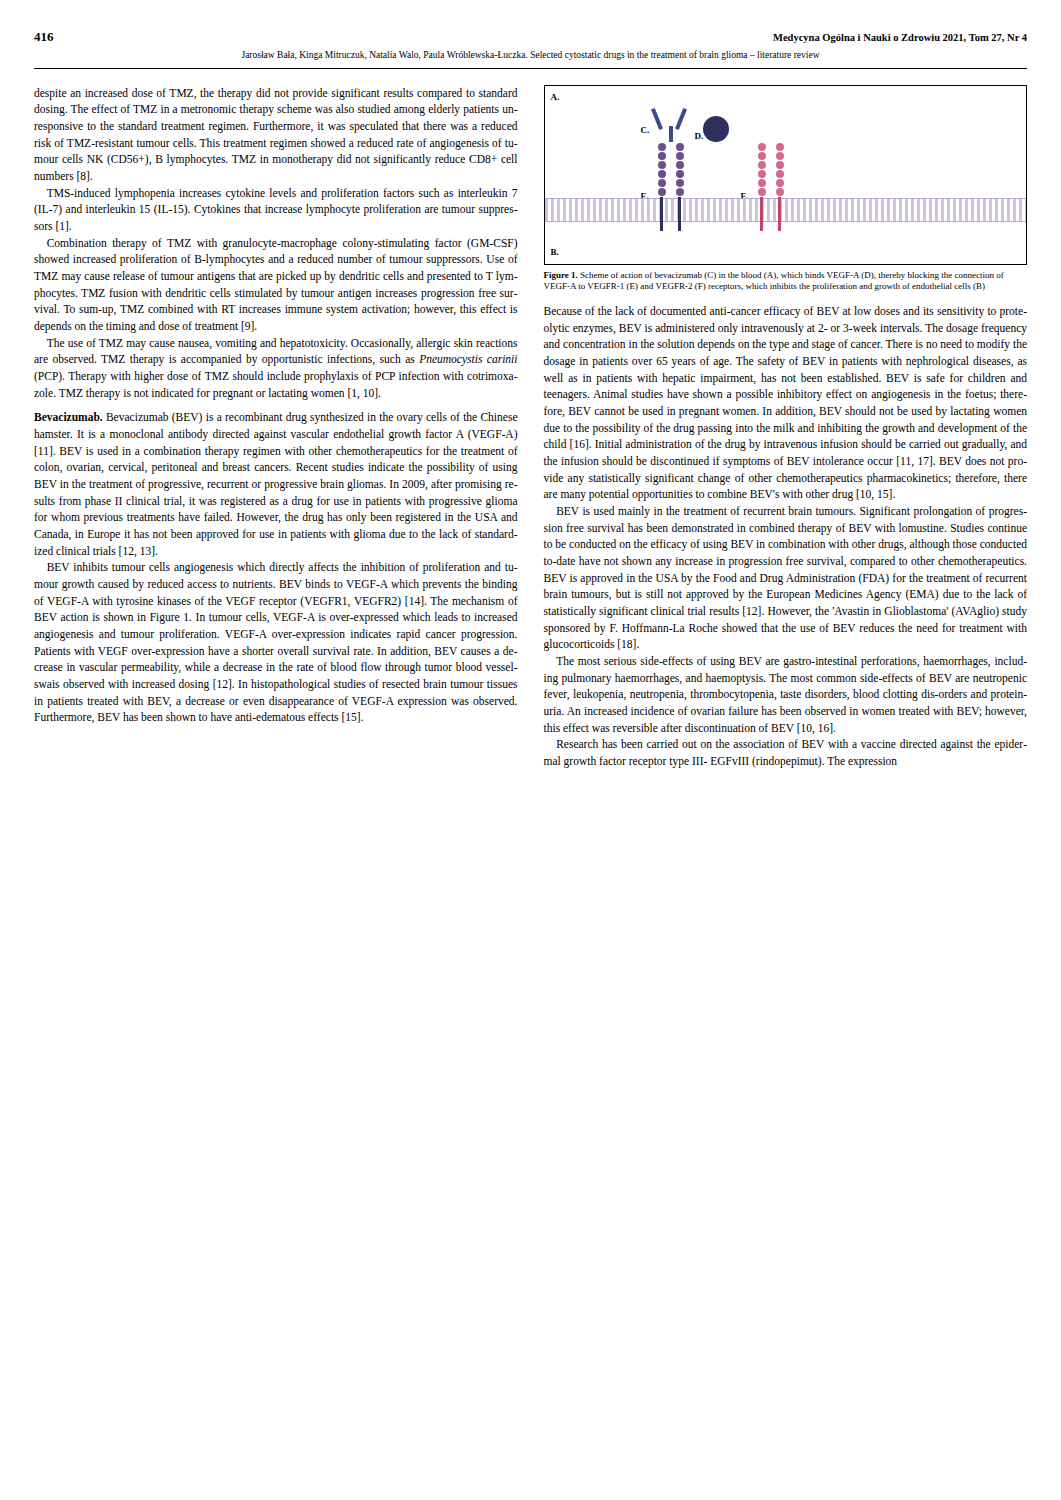416
Medycyna Ogólna i Nauki o Zdrowiu 2021, Tom 27, Nr 4
Jarosław Bała, Kinga Mitruczuk, Natalia Walo, Paula Wróblewska-Łuczka. Selected cytostatic drugs in the treatment of brain glioma – literature review
despite an increased dose of TMZ, the therapy did not provide significant results compared to standard dosing. The effect of TMZ in a metronomic therapy scheme was also studied among elderly patients unresponsive to the standard treatment regimen. Furthermore, it was speculated that there was a reduced risk of TMZ-resistant tumour cells. This treatment regimen showed a reduced rate of angiogenesis of tumour cells NK (CD56+), B lymphocytes. TMZ in monotherapy did not significantly reduce CD8+ cell numbers [8].
TMS-induced lymphopenia increases cytokine levels and proliferation factors such as interleukin 7 (IL-7) and interleukin 15 (IL-15). Cytokines that increase lymphocyte proliferation are tumour suppressors [1].
Combination therapy of TMZ with granulocyte-macrophage colony-stimulating factor (GM-CSF) showed increased proliferation of B-lymphocytes and a reduced number of tumour suppressors. Use of TMZ may cause release of tumour antigens that are picked up by dendritic cells and presented to T lymphocytes. TMZ fusion with dendritic cells stimulated by tumour antigen increases progression free survival. To sum-up, TMZ combined with RT increases immune system activation; however, this effect is depends on the timing and dose of treatment [9].
The use of TMZ may cause nausea, vomiting and hepatotoxicity. Occasionally, allergic skin reactions are observed. TMZ therapy is accompanied by opportunistic infections, such as Pneumocystis carinii (PCP). Therapy with higher dose of TMZ should include prophylaxis of PCP infection with cotrimoxazole. TMZ therapy is not indicated for pregnant or lactating women [1, 10].
Bevacizumab. Bevacizumab (BEV) is a recombinant drug synthesized in the ovary cells of the Chinese hamster. It is a monoclonal antibody directed against vascular endothelial growth factor A (VEGF-A) [11]. BEV is used in a combination therapy regimen with other chemotherapeutics for the treatment of colon, ovarian, cervical, peritoneal and breast cancers. Recent studies indicate the possibility of using BEV in the treatment of progressive, recurrent or progressive brain gliomas. In 2009, after promising results from phase II clinical trial, it was registered as a drug for use in patients with progressive glioma for whom previous treatments have failed. However, the drug has only been registered in the USA and Canada, in Europe it has not been approved for use in patients with glioma due to the lack of standardized clinical trials [12, 13].
BEV inhibits tumour cells angiogenesis which directly affects the inhibition of proliferation and tumour growth caused by reduced access to nutrients. BEV binds to VEGF-A which prevents the binding of VEGF-A with tyrosine kinases of the VEGF receptor (VEGFR1, VEGFR2) [14]. The mechanism of BEV action is shown in Figure 1. In tumour cells, VEGF-A is over-expressed which leads to increased angiogenesis and tumour proliferation. VEGF-A over-expression indicates rapid cancer progression. Patients with VEGF over-expression have a shorter overall survival rate. In addition, BEV causes a decrease in vascular permeability, while a decrease in the rate of blood flow through tumor blood vesselswais observed with increased dosing [12]. In histopathological studies of resected brain tumour tissues in patients treated with BEV, a decrease or even disappearance of VEGF-A expression was observed. Furthermore, BEV has been shown to have anti-edematous effects [15].
A.
B.
C.
D.
E.
F.
Figure 1. Scheme of action of bevacizumab (C) in the blood (A), which binds VEGF-A (D), thereby blocking the connection of VEGF-A to VEGFR-1 (E) and VEGFR-2 (F) receptors, which inhibits the proliferation and growth of endothelial cells (B)
Because of the lack of documented anti-cancer efficacy of BEV at low doses and its sensitivity to proteolytic enzymes, BEV is administered only intravenously at 2- or 3-week intervals. The dosage frequency and concentration in the solution depends on the type and stage of cancer. There is no need to modify the dosage in patients over 65 years of age. The safety of BEV in patients with nephrological diseases, as well as in patients with hepatic impairment, has not been established. BEV is safe for children and teenagers. Animal studies have shown a possible inhibitory effect on angiogenesis in the foetus; therefore, BEV cannot be used in pregnant women. In addition, BEV should not be used by lactating women due to the possibility of the drug passing into the milk and inhibiting the growth and development of the child [16]. Initial administration of the drug by intravenous infusion should be carried out gradually, and the infusion should be discontinued if symptoms of BEV intolerance occur [11, 17]. BEV does not provide any statistically significant change of other chemotherapeutics pharmacokinetics; therefore, there are many potential opportunities to combine BEV's with other drug [10, 15].
BEV is used mainly in the treatment of recurrent brain tumours. Significant prolongation of progression free survival has been demonstrated in combined therapy of BEV with lomustine. Studies continue to be conducted on the efficacy of using BEV in combination with other drugs, although those conducted to-date have not shown any increase in progression free survival, compared to other chemotherapeutics. BEV is approved in the USA by the Food and Drug Administration (FDA) for the treatment of recurrent brain tumours, but is still not approved by the European Medicines Agency (EMA) due to the lack of statistically significant clinical trial results [12]. However, the 'Avastin in Glioblastoma' (AVAglio) study sponsored by F. Hoffmann-La Roche showed that the use of BEV reduces the need for treatment with glucocorticoids [18].
The most serious side-effects of using BEV are gastro-intestinal perforations, haemorrhages, including pulmonary haemorrhages, and haemoptysis. The most common side-effects of BEV are neutropenic fever, leukopenia, neutropenia, thrombocytopenia, taste disorders, blood clotting dis-orders and proteinuria. An increased incidence of ovarian failure has been observed in women treated with BEV; however, this effect was reversible after discontinuation of BEV [10, 16].
Research has been carried out on the association of BEV with a vaccine directed against the epidermal growth factor receptor type III- EGFvIII (rindopepimut). The expression